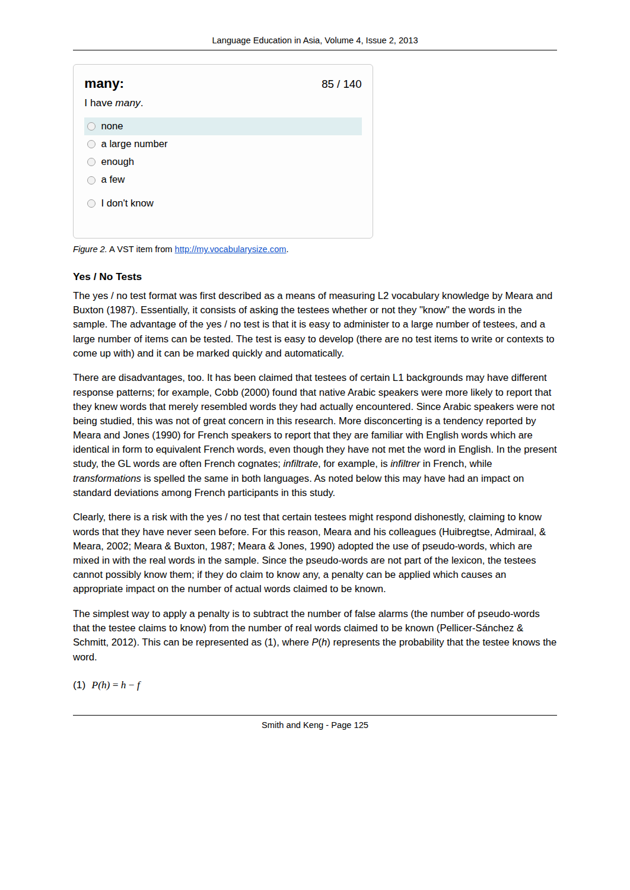Language Education in Asia, Volume 4, Issue 2, 2013
many: 85 / 140
I have many.
none
a large number
enough
a few
I don't know
Figure 2. A VST item from http://my.vocabularysize.com.
Yes / No Tests
The yes / no test format was first described as a means of measuring L2 vocabulary knowledge by Meara and Buxton (1987). Essentially, it consists of asking the testees whether or not they "know" the words in the sample. The advantage of the yes / no test is that it is easy to administer to a large number of testees, and a large number of items can be tested. The test is easy to develop (there are no test items to write or contexts to come up with) and it can be marked quickly and automatically.
There are disadvantages, too. It has been claimed that testees of certain L1 backgrounds may have different response patterns; for example, Cobb (2000) found that native Arabic speakers were more likely to report that they knew words that merely resembled words they had actually encountered. Since Arabic speakers were not being studied, this was not of great concern in this research. More disconcerting is a tendency reported by Meara and Jones (1990) for French speakers to report that they are familiar with English words which are identical in form to equivalent French words, even though they have not met the word in English. In the present study, the GL words are often French cognates; infiltrate, for example, is infiltrer in French, while transformations is spelled the same in both languages. As noted below this may have had an impact on standard deviations among French participants in this study.
Clearly, there is a risk with the yes / no test that certain testees might respond dishonestly, claiming to know words that they have never seen before. For this reason, Meara and his colleagues (Huibregtse, Admiraal, & Meara, 2002; Meara & Buxton, 1987; Meara & Jones, 1990) adopted the use of pseudo-words, which are mixed in with the real words in the sample. Since the pseudo-words are not part of the lexicon, the testees cannot possibly know them; if they do claim to know any, a penalty can be applied which causes an appropriate impact on the number of actual words claimed to be known.
The simplest way to apply a penalty is to subtract the number of false alarms (the number of pseudo-words that the testee claims to know) from the number of real words claimed to be known (Pellicer-Sánchez & Schmitt, 2012). This can be represented as (1), where P(h) represents the probability that the testee knows the word.
(1) P(h) = h − f
Smith and Keng - Page 125